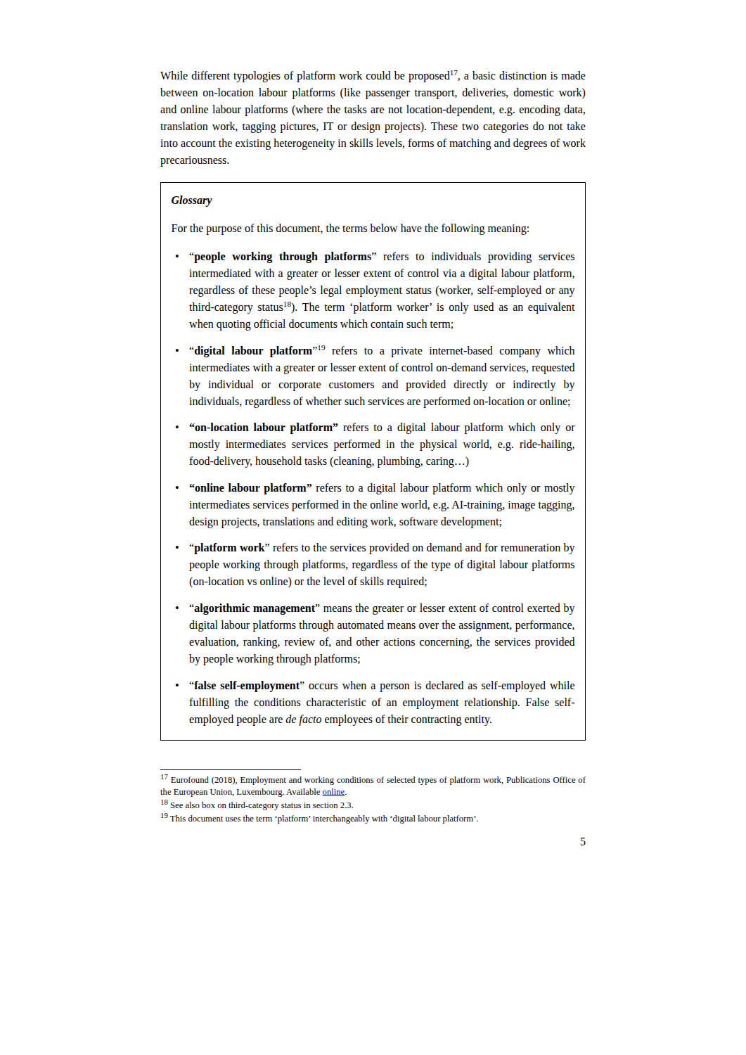While different typologies of platform work could be proposed17, a basic distinction is made between on-location labour platforms (like passenger transport, deliveries, domestic work) and online labour platforms (where the tasks are not location-dependent, e.g. encoding data, translation work, tagging pictures, IT or design projects). These two categories do not take into account the existing heterogeneity in skills levels, forms of matching and degrees of work precariousness.
Glossary
For the purpose of this document, the terms below have the following meaning:
“people working through platforms” refers to individuals providing services intermediated with a greater or lesser extent of control via a digital labour platform, regardless of these people’s legal employment status (worker, self-employed or any third-category status18). The term ‘platform worker’ is only used as an equivalent when quoting official documents which contain such term;
“digital labour platform”19 refers to a private internet-based company which intermediates with a greater or lesser extent of control on-demand services, requested by individual or corporate customers and provided directly or indirectly by individuals, regardless of whether such services are performed on-location or online;
“on-location labour platform” refers to a digital labour platform which only or mostly intermediates services performed in the physical world, e.g. ride-hailing, food-delivery, household tasks (cleaning, plumbing, caring…)
“online labour platform” refers to a digital labour platform which only or mostly intermediates services performed in the online world, e.g. AI-training, image tagging, design projects, translations and editing work, software development;
“platform work” refers to the services provided on demand and for remuneration by people working through platforms, regardless of the type of digital labour platforms (on-location vs online) or the level of skills required;
“algorithmic management” means the greater or lesser extent of control exerted by digital labour platforms through automated means over the assignment, performance, evaluation, ranking, review of, and other actions concerning, the services provided by people working through platforms;
“false self-employment” occurs when a person is declared as self-employed while fulfilling the conditions characteristic of an employment relationship. False self-employed people are de facto employees of their contracting entity.
17 Eurofound (2018), Employment and working conditions of selected types of platform work, Publications Office of the European Union, Luxembourg. Available online.
18 See also box on third-category status in section 2.3.
19 This document uses the term ‘platform’ interchangeably with ‘digital labour platform’.
5